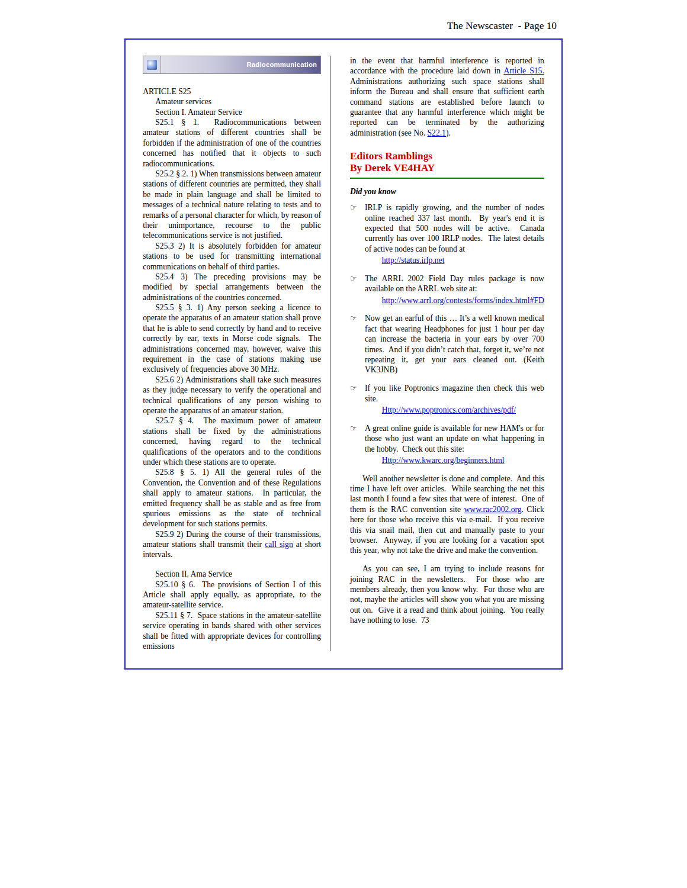The Newscaster - Page 10
Radiocommunication
ARTICLE S25
Amateur services
Section I. Amateur Service
S25.1 § 1. Radiocommunications between amateur stations of different countries shall be forbidden if the administration of one of the countries concerned has notified that it objects to such radiocommunications.
S25.2 § 2. 1) When transmissions between amateur stations of different countries are permitted, they shall be made in plain language and shall be limited to messages of a technical nature relating to tests and to remarks of a personal character for which, by reason of their unimportance, recourse to the public telecommunications service is not justified.
S25.3 2) It is absolutely forbidden for amateur stations to be used for transmitting international communications on behalf of third parties.
S25.4 3) The preceding provisions may be modified by special arrangements between the administrations of the countries concerned.
S25.5 § 3. 1) Any person seeking a licence to operate the apparatus of an amateur station shall prove that he is able to send correctly by hand and to receive correctly by ear, texts in Morse code signals. The administrations concerned may, however, waive this requirement in the case of stations making use exclusively of frequencies above 30 MHz.
S25.6 2) Administrations shall take such measures as they judge necessary to verify the operational and technical qualifications of any person wishing to operate the apparatus of an amateur station.
S25.7 § 4. The maximum power of amateur stations shall be fixed by the administrations concerned, having regard to the technical qualifications of the operators and to the conditions under which these stations are to operate.
S25.8 § 5. 1) All the general rules of the Convention, the Convention and of these Regulations shall apply to amateur stations. In particular, the emitted frequency shall be as stable and as free from spurious emissions as the state of technical development for such stations permits.
S25.9 2) During the course of their transmissions, amateur stations shall transmit their call sign at short intervals.
Section II. Ama Service
S25.10 § 6. The provisions of Section I of this Article shall apply equally, as appropriate, to the amateur-satellite service.
S25.11 § 7. Space stations in the amateur-satellite service operating in bands shared with other services shall be fitted with appropriate devices for controlling emissions
in the event that harmful interference is reported in accordance with the procedure laid down in Article S15. Administrations authorizing such space stations shall inform the Bureau and shall ensure that sufficient earth command stations are established before launch to guarantee that any harmful interference which might be reported can be terminated by the authorizing administration (see No. S22.1).
Editors Ramblings
By Derek VE4HAY
Did you know
☞
IRLP is rapidly growing, and the number of nodes online reached 337 last month. By year's end it is expected that 500 nodes will be active. Canada currently has over 100 IRLP nodes. The latest details of active nodes can be found at http://status.irlp.net
☞
The ARRL 2002 Field Day rules package is now available on the ARRL web site at: http://www.arrl.org/contests/forms/index.html#FD
☞
Now get an earful of this … It’s a well known medical fact that wearing Headphones for just 1 hour per day can increase the bacteria in your ears by over 700 times. And if you didn’t catch that, forget it, we’re not repeating it, get your ears cleaned out. (Keith VK3JNB)
☞
If you like Poptronics magazine then check this web site. Http://www.poptronics.com/archives/pdf/
☞
A great online guide is available for new HAM's or for those who just want an update on what happening in the hobby. Check out this site: Http://www.kwarc.org/beginners.html
Well another newsletter is done and complete. And this time I have left over articles. While searching the net this last month I found a few sites that were of interest. One of them is the RAC convention site www.rac2002.org. Click here for those who receive this via e-mail. If you receive this via snail mail, then cut and manually paste to your browser. Anyway, if you are looking for a vacation spot this year, why not take the drive and make the convention.
As you can see, I am trying to include reasons for joining RAC in the newsletters. For those who are members already, then you know why. For those who are not, maybe the articles will show you what you are missing out on. Give it a read and think about joining. You really have nothing to lose. 73